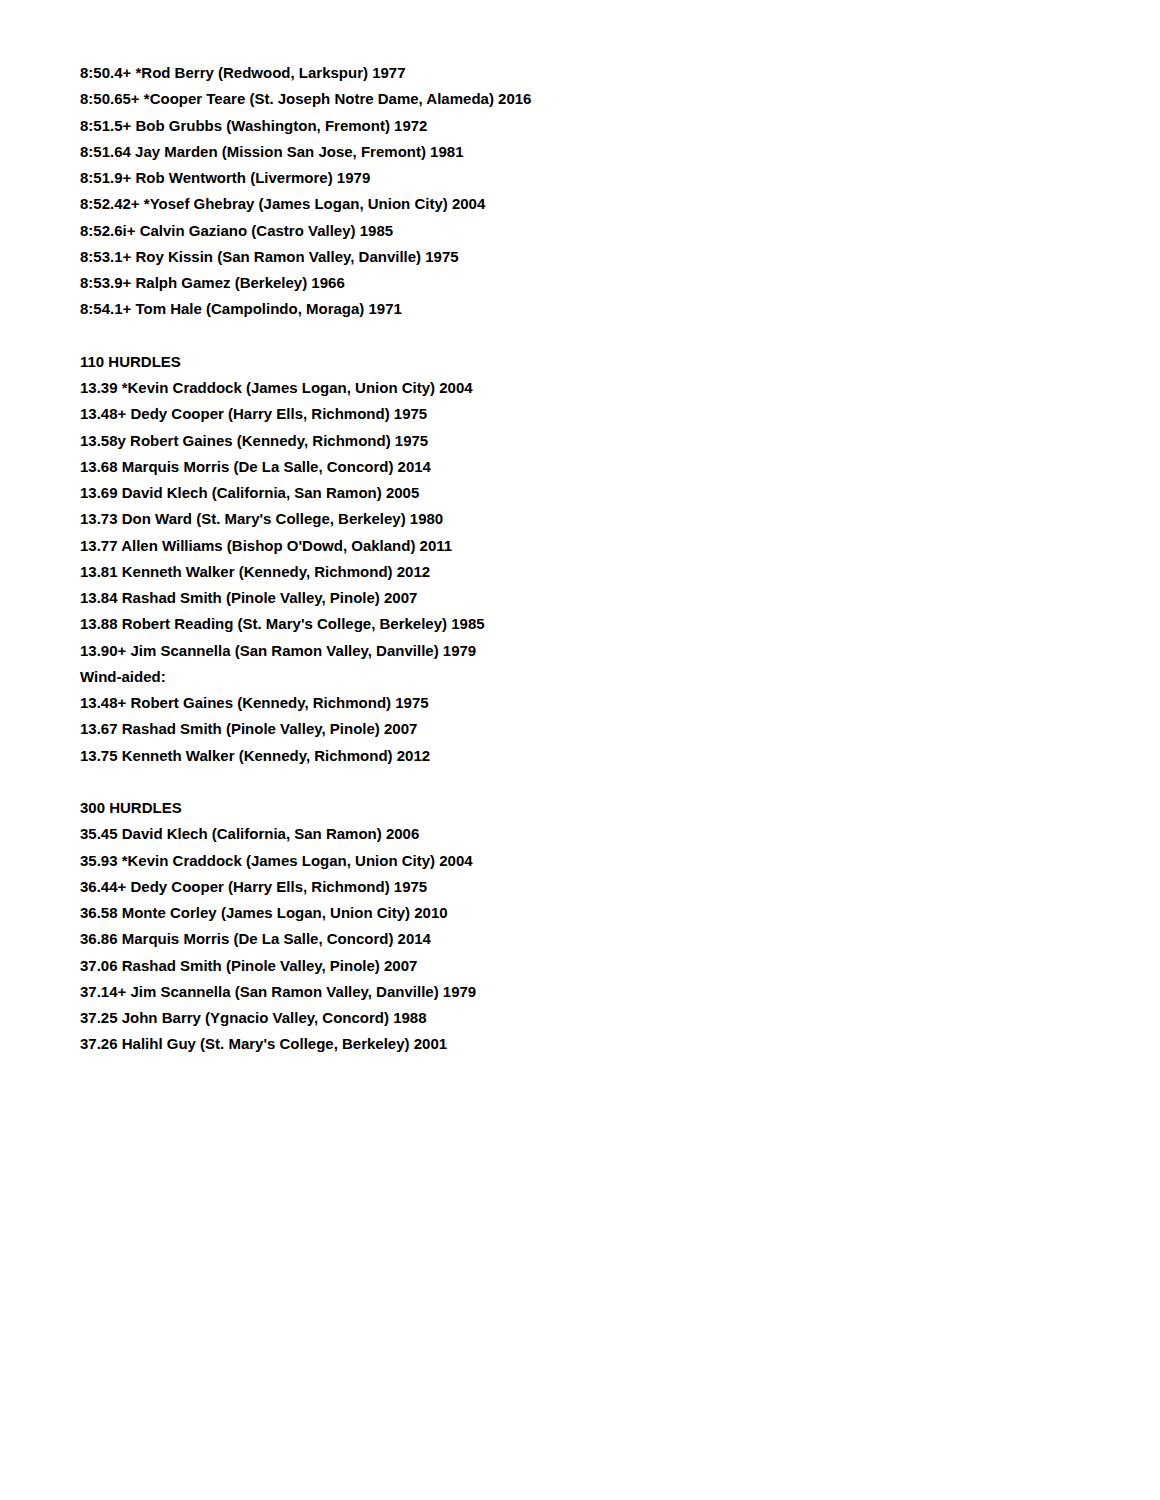8:50.4+ *Rod Berry (Redwood, Larkspur) 1977
8:50.65+ *Cooper Teare (St. Joseph Notre Dame, Alameda) 2016
8:51.5+ Bob Grubbs (Washington, Fremont) 1972
8:51.64 Jay Marden (Mission San Jose, Fremont) 1981
8:51.9+ Rob Wentworth (Livermore) 1979
8:52.42+ *Yosef Ghebray (James Logan, Union City) 2004
8:52.6i+ Calvin Gaziano (Castro Valley) 1985
8:53.1+ Roy Kissin (San Ramon Valley, Danville) 1975
8:53.9+ Ralph Gamez (Berkeley) 1966
8:54.1+ Tom Hale (Campolindo, Moraga) 1971
110 HURDLES
13.39 *Kevin Craddock (James Logan, Union City) 2004
13.48+ Dedy Cooper (Harry Ells, Richmond) 1975
13.58y Robert Gaines (Kennedy, Richmond) 1975
13.68 Marquis Morris (De La Salle, Concord) 2014
13.69 David Klech (California, San Ramon) 2005
13.73 Don Ward (St. Mary's College, Berkeley) 1980
13.77 Allen Williams (Bishop O'Dowd, Oakland) 2011
13.81 Kenneth Walker (Kennedy, Richmond) 2012
13.84 Rashad Smith (Pinole Valley, Pinole) 2007
13.88 Robert Reading (St. Mary's College, Berkeley) 1985
13.90+ Jim Scannella (San Ramon Valley, Danville) 1979
Wind-aided:
13.48+ Robert Gaines (Kennedy, Richmond) 1975
13.67 Rashad Smith (Pinole Valley, Pinole) 2007
13.75 Kenneth Walker (Kennedy, Richmond) 2012
300 HURDLES
35.45 David Klech (California, San Ramon) 2006
35.93 *Kevin Craddock (James Logan, Union City) 2004
36.44+ Dedy Cooper (Harry Ells, Richmond) 1975
36.58 Monte Corley (James Logan, Union City) 2010
36.86 Marquis Morris (De La Salle, Concord) 2014
37.06 Rashad Smith (Pinole Valley, Pinole) 2007
37.14+ Jim Scannella (San Ramon Valley, Danville) 1979
37.25 John Barry (Ygnacio Valley, Concord) 1988
37.26 Halihl Guy (St. Mary's College, Berkeley) 2001